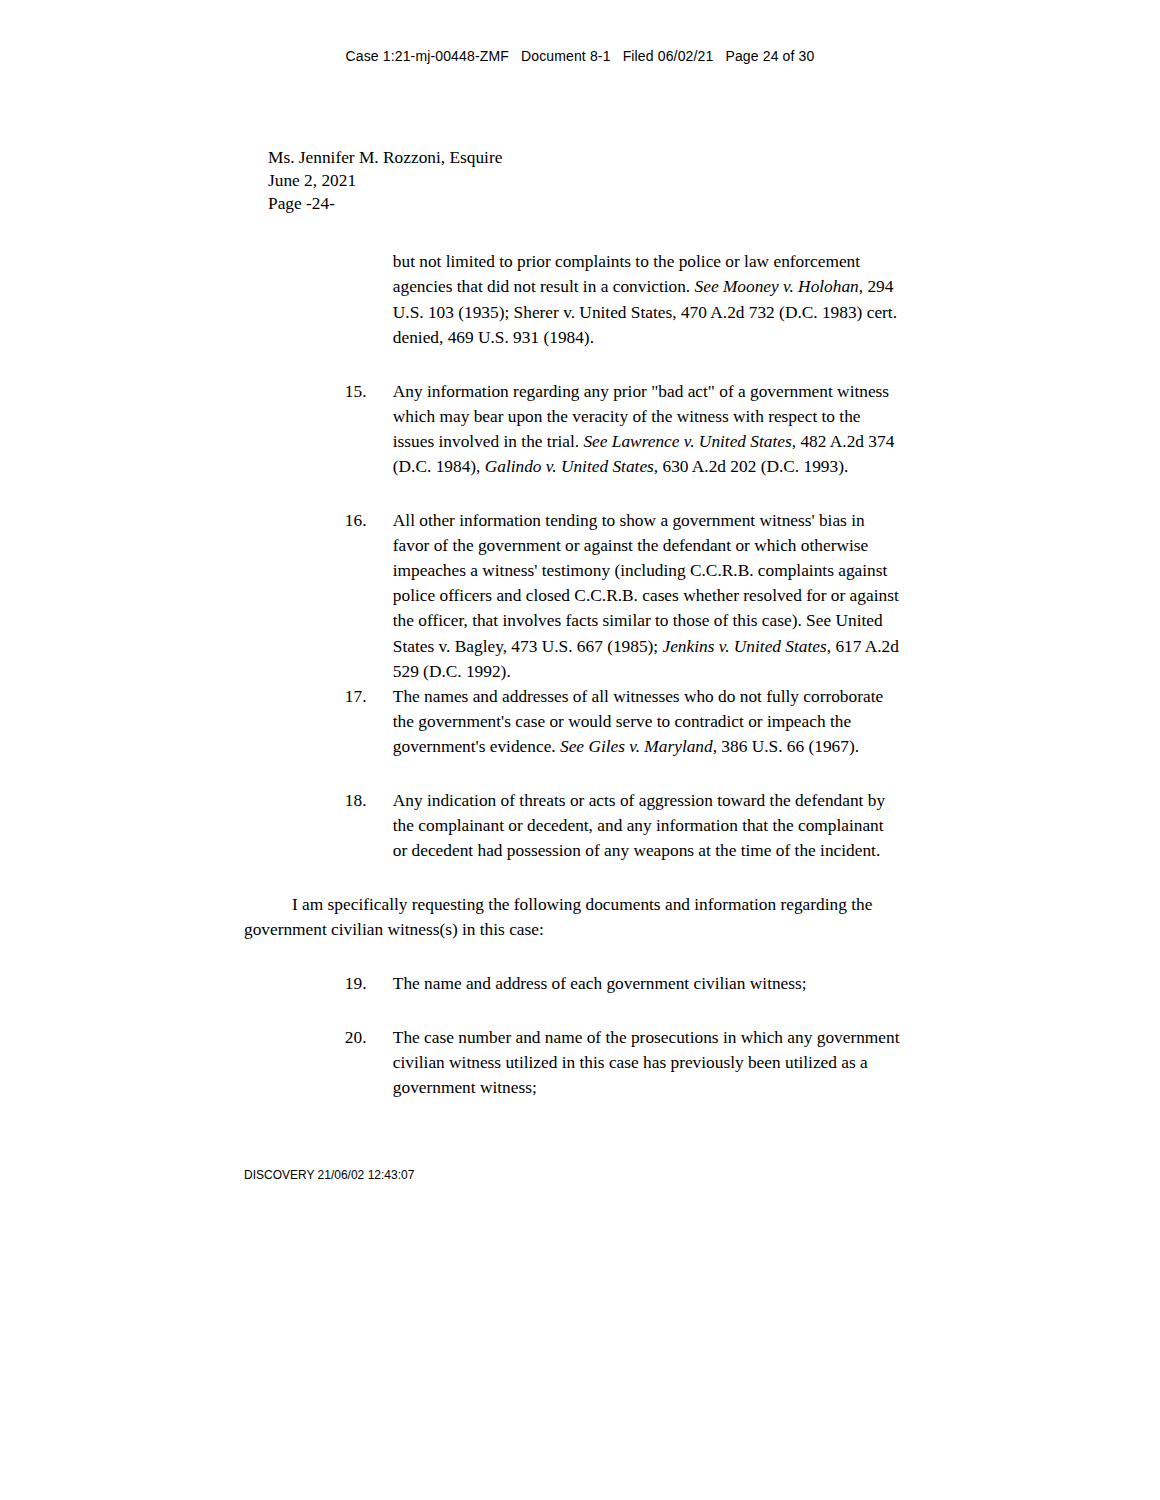Case 1:21-mj-00448-ZMF Document 8-1 Filed 06/02/21 Page 24 of 30
Ms. Jennifer M. Rozzoni, Esquire
June 2, 2021
Page -24-
but not limited to prior complaints to the police or law enforcement agencies that did not result in a conviction. See Mooney v. Holohan, 294 U.S. 103 (1935); Sherer v. United States, 470 A.2d 732 (D.C. 1983) cert. denied, 469 U.S. 931 (1984).
15.
Any information regarding any prior "bad act" of a government witness which may bear upon the veracity of the witness with respect to the issues involved in the trial. See Lawrence v. United States, 482 A.2d 374 (D.C. 1984), Galindo v. United States, 630 A.2d 202 (D.C. 1993).
16.
All other information tending to show a government witness' bias in favor of the government or against the defendant or which otherwise impeaches a witness' testimony (including C.C.R.B. complaints against police officers and closed C.C.R.B. cases whether resolved for or against the officer, that involves facts similar to those of this case). See United States v. Bagley, 473 U.S. 667 (1985); Jenkins v. United States, 617 A.2d 529 (D.C. 1992).
17.
The names and addresses of all witnesses who do not fully corroborate the government's case or would serve to contradict or impeach the government's evidence. See Giles v. Maryland, 386 U.S. 66 (1967).
18.
Any indication of threats or acts of aggression toward the defendant by the complainant or decedent, and any information that the complainant or decedent had possession of any weapons at the time of the incident.
I am specifically requesting the following documents and information regarding the government civilian witness(s) in this case:
19.
The name and address of each government civilian witness;
20.
The case number and name of the prosecutions in which any government civilian witness utilized in this case has previously been utilized as a government witness;
DISCOVERY 21/06/02 12:43:07